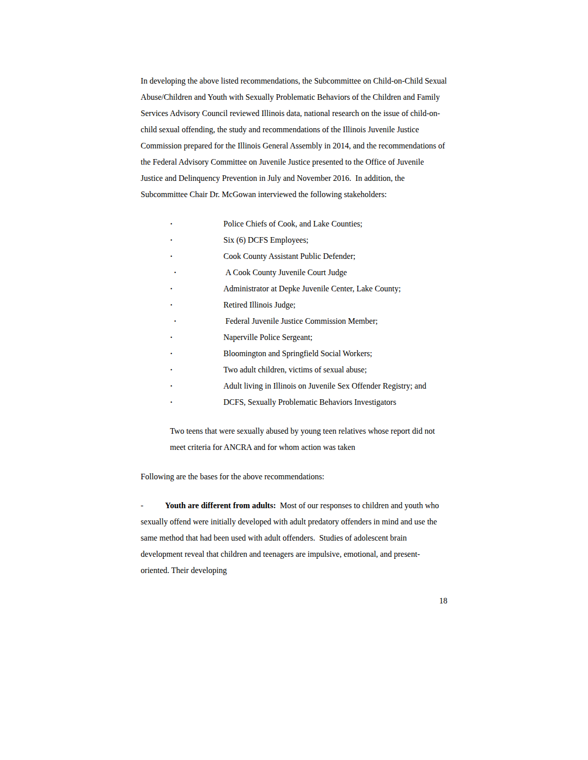In developing the above listed recommendations, the Subcommittee on Child-on-Child Sexual Abuse/Children and Youth with Sexually Problematic Behaviors of the Children and Family Services Advisory Council reviewed Illinois data, national research on the issue of child-on-child sexual offending, the study and recommendations of the Illinois Juvenile Justice Commission prepared for the Illinois General Assembly in 2014, and the recommendations of the Federal Advisory Committee on Juvenile Justice presented to the Office of Juvenile Justice and Delinquency Prevention in July and November 2016. In addition, the Subcommittee Chair Dr. McGowan interviewed the following stakeholders:
Police Chiefs of Cook, and Lake Counties;
Six (6) DCFS Employees;
Cook County Assistant Public Defender;
A Cook County Juvenile Court Judge
Administrator at Depke Juvenile Center, Lake County;
Retired Illinois Judge;
Federal Juvenile Justice Commission Member;
Naperville Police Sergeant;
Bloomington and Springfield Social Workers;
Two adult children, victims of sexual abuse;
Adult living in Illinois on Juvenile Sex Offender Registry; and
DCFS, Sexually Problematic Behaviors Investigators
Two teens that were sexually abused by young teen relatives whose report did not meet criteria for ANCRA and for whom action was taken
Following are the bases for the above recommendations:
-Youth are different from adults: Most of our responses to children and youth who sexually offend were initially developed with adult predatory offenders in mind and use the same method that had been used with adult offenders. Studies of adolescent brain development reveal that children and teenagers are impulsive, emotional, and present-oriented. Their developing
18